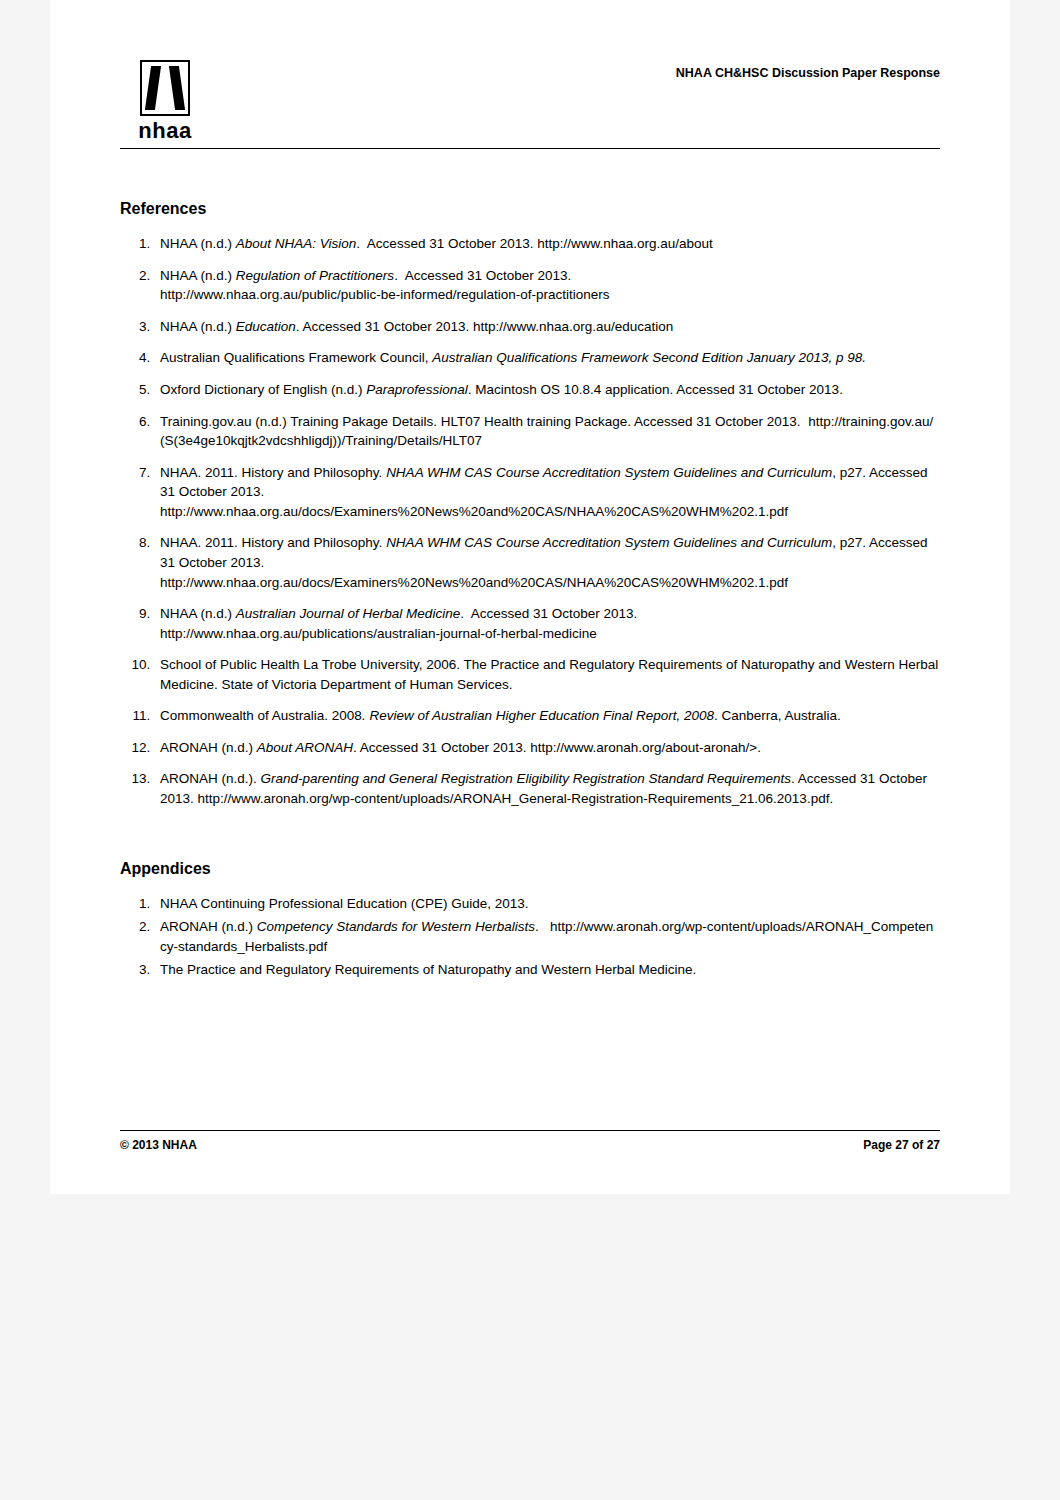nhaa
NHAA CH&HSC Discussion Paper Response
References
NHAA (n.d.) About NHAA: Vision. Accessed 31 October 2013. http://www.nhaa.org.au/about
NHAA (n.d.) Regulation of Practitioners. Accessed 31 October 2013.
http://www.nhaa.org.au/public/public-be-informed/regulation-of-practitioners
NHAA (n.d.) Education. Accessed 31 October 2013. http://www.nhaa.org.au/education
Australian Qualifications Framework Council, Australian Qualifications Framework Second Edition January 2013, p 98.
Oxford Dictionary of English (n.d.) Paraprofessional. Macintosh OS 10.8.4 application. Accessed 31 October 2013.
Training.gov.au (n.d.) Training Pakage Details. HLT07 Health training Package. Accessed 31 October 2013. http://training.gov.au/(S(3e4ge10kqjtk2vdcshhligdj))/Training/Details/HLT07
NHAA. 2011. History and Philosophy. NHAA WHM CAS Course Accreditation System Guidelines and Curriculum, p27. Accessed 31 October 2013.
http://www.nhaa.org.au/docs/Examiners%20News%20and%20CAS/NHAA%20CAS%20WHM%202.1.pdf
NHAA. 2011. History and Philosophy. NHAA WHM CAS Course Accreditation System Guidelines and Curriculum, p27. Accessed 31 October 2013.
http://www.nhaa.org.au/docs/Examiners%20News%20and%20CAS/NHAA%20CAS%20WHM%202.1.pdf
NHAA (n.d.) Australian Journal of Herbal Medicine. Accessed 31 October 2013.
http://www.nhaa.org.au/publications/australian-journal-of-herbal-medicine
School of Public Health La Trobe University, 2006. The Practice and Regulatory Requirements of Naturopathy and Western Herbal Medicine. State of Victoria Department of Human Services.
Commonwealth of Australia. 2008. Review of Australian Higher Education Final Report, 2008. Canberra, Australia.
ARONAH (n.d.) About ARONAH. Accessed 31 October 2013. http://www.aronah.org/about-aronah/>.
ARONAH (n.d.). Grand-parenting and General Registration Eligibility Registration Standard Requirements. Accessed 31 October 2013. http://www.aronah.org/wp-content/uploads/ARONAH_General-Registration-Requirements_21.06.2013.pdf.
Appendices
NHAA Continuing Professional Education (CPE) Guide, 2013.
ARONAH (n.d.) Competency Standards for Western Herbalists. http://www.aronah.org/wp-content/uploads/ARONAH_Competency-standards_Herbalists.pdf
The Practice and Regulatory Requirements of Naturopathy and Western Herbal Medicine.
© 2013 NHAA Page 27 of 27